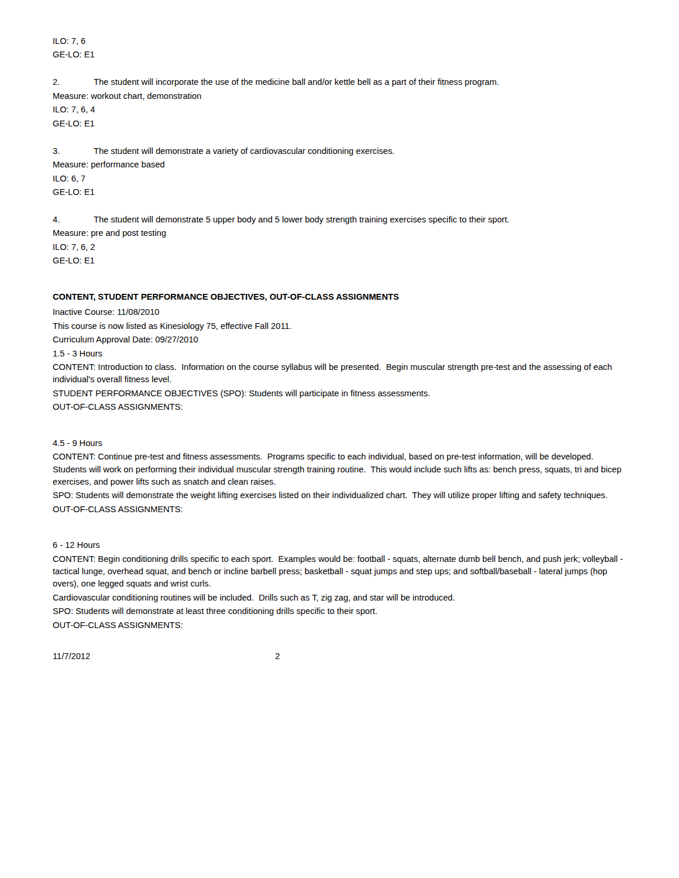ILO: 7, 6
GE-LO: E1
2. The student will incorporate the use of the medicine ball and/or kettle bell as a part of their fitness program.
Measure: workout chart, demonstration
ILO: 7, 6, 4
GE-LO: E1
3. The student will demonstrate a variety of cardiovascular conditioning exercises.
Measure: performance based
ILO: 6, 7
GE-LO: E1
4. The student will demonstrate 5 upper body and 5 lower body strength training exercises specific to their sport.
Measure: pre and post testing
ILO: 7, 6, 2
GE-LO: E1
CONTENT, STUDENT PERFORMANCE OBJECTIVES, OUT-OF-CLASS ASSIGNMENTS
Inactive Course: 11/08/2010
This course is now listed as Kinesiology 75, effective Fall 2011.
Curriculum Approval Date: 09/27/2010
1.5 - 3 Hours
CONTENT: Introduction to class. Information on the course syllabus will be presented. Begin muscular strength pre-test and the assessing of each individual's overall fitness level.
STUDENT PERFORMANCE OBJECTIVES (SPO): Students will participate in fitness assessments.
OUT-OF-CLASS ASSIGNMENTS:
4.5 - 9 Hours
CONTENT: Continue pre-test and fitness assessments. Programs specific to each individual, based on pre-test information, will be developed. Students will work on performing their individual muscular strength training routine. This would include such lifts as: bench press, squats, tri and bicep exercises, and power lifts such as snatch and clean raises.
SPO: Students will demonstrate the weight lifting exercises listed on their individualized chart. They will utilize proper lifting and safety techniques.
OUT-OF-CLASS ASSIGNMENTS:
6 - 12 Hours
CONTENT: Begin conditioning drills specific to each sport. Examples would be: football - squats, alternate dumb bell bench, and push jerk; volleyball - tactical lunge, overhead squat, and bench or incline barbell press; basketball - squat jumps and step ups; and softball/baseball - lateral jumps (hop overs), one legged squats and wrist curls.
Cardiovascular conditioning routines will be included. Drills such as T, zig zag, and star will be introduced.
SPO: Students will demonstrate at least three conditioning drills specific to their sport.
OUT-OF-CLASS ASSIGNMENTS:
11/7/2012 2